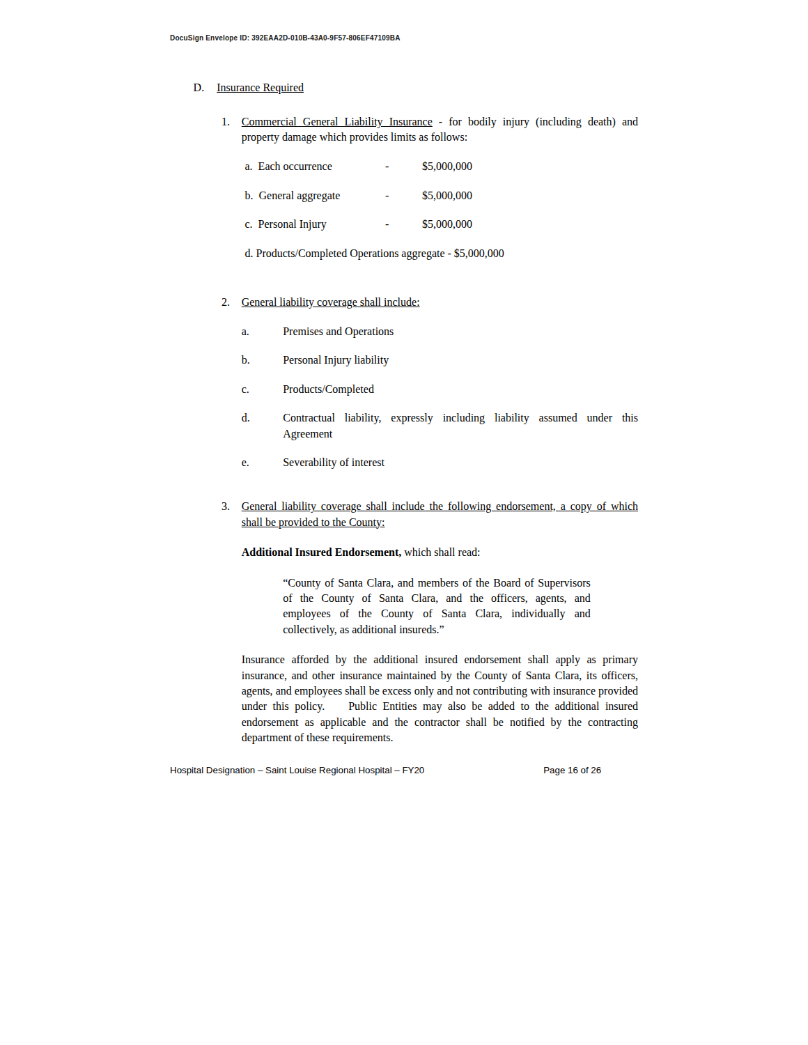DocuSign Envelope ID: 392EAA2D-010B-43A0-9F57-806EF47109BA
D. Insurance Required
1.
Commercial General Liability Insurance - for bodily injury (including death) and property damage which provides limits as follows:
a. Each occurrence
-
$5,000,000
b. General aggregate
-
$5,000,000
c. Personal Injury
-
$5,000,000
d. Products/Completed Operations aggregate - $5,000,000
2.
General liability coverage shall include:
a.
Premises and Operations
b.
Personal Injury liability
c.
Products/Completed
d.
Contractual liability, expressly including liability assumed under this Agreement
e.
Severability of interest
3.
General liability coverage shall include the following endorsement, a copy of which shall be provided to the County:
Additional Insured Endorsement, which shall read:
“County of Santa Clara, and members of the Board of Supervisors of the County of Santa Clara, and the officers, agents, and employees of the County of Santa Clara, individually and collectively, as additional insureds.”
Insurance afforded by the additional insured endorsement shall apply as primary insurance, and other insurance maintained by the County of Santa Clara, its officers, agents, and employees shall be excess only and not contributing with insurance provided under this policy. Public Entities may also be added to the additional insured endorsement as applicable and the contractor shall be notified by the contracting department of these requirements.
Hospital Designation – Saint Louise Regional Hospital – FY20
Page 16 of 26